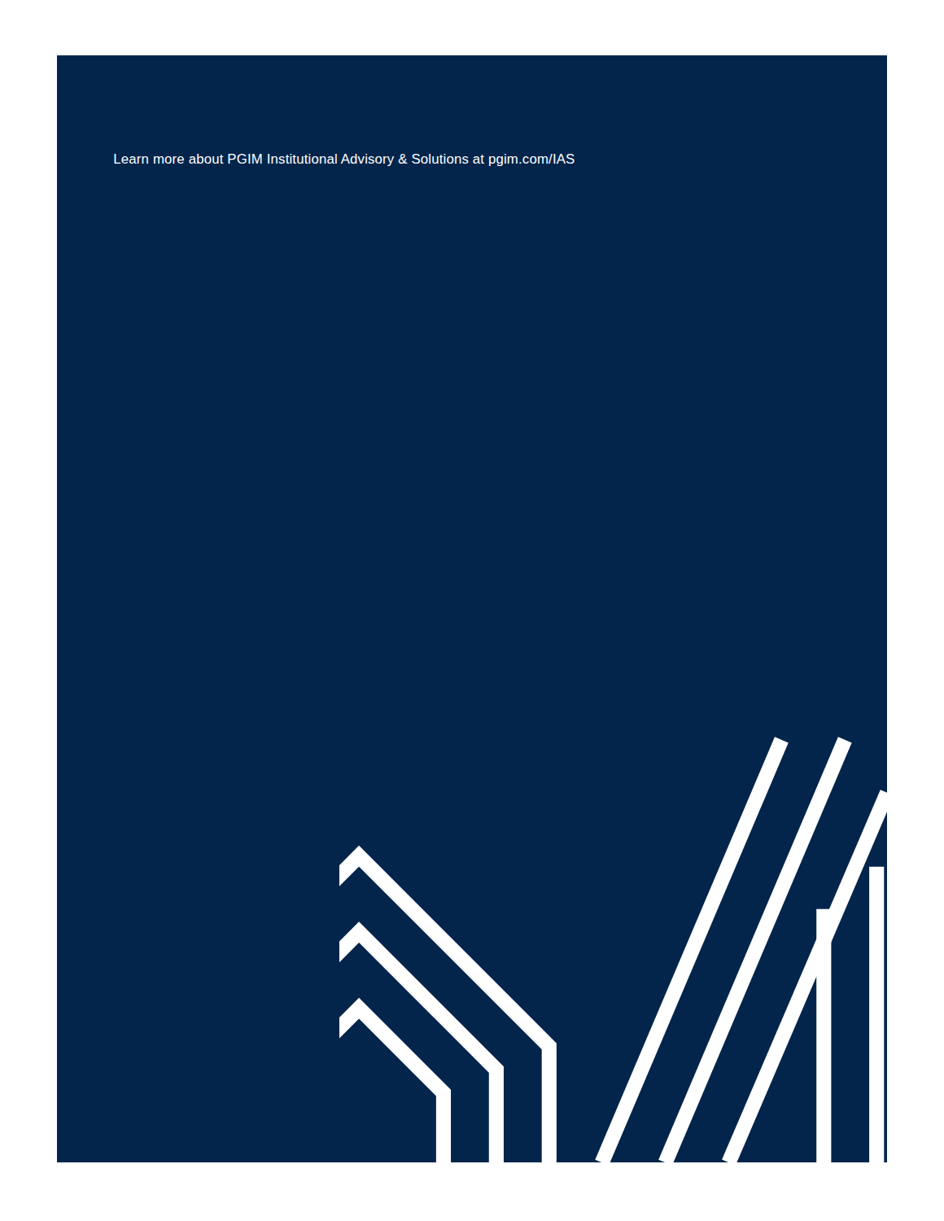Learn more about PGIM Institutional Advisory & Solutions at pgim.com/IAS